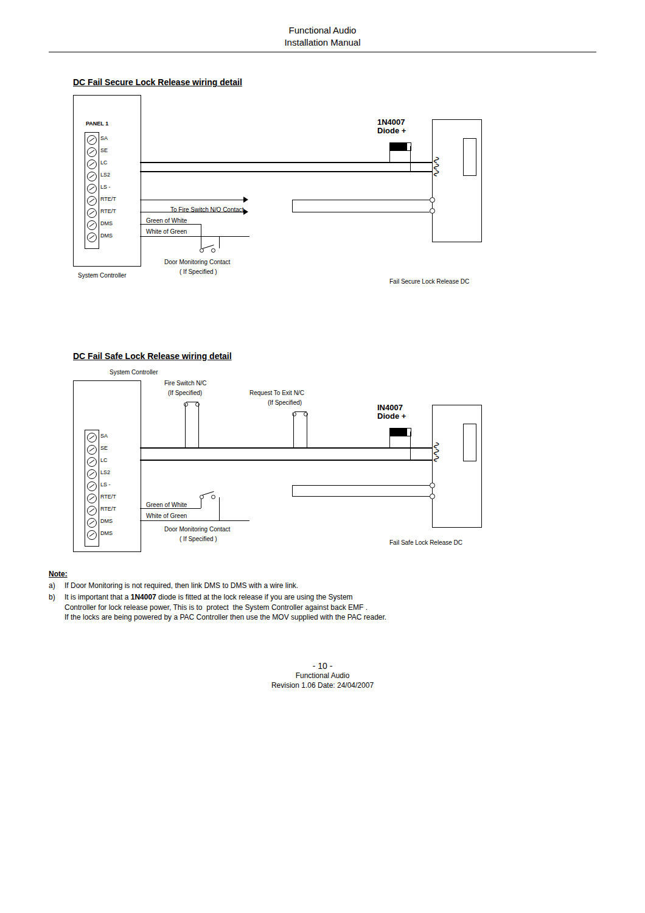Functional Audio Installation Manual
DC Fail Secure Lock Release wiring detail
PANEL 1
SA
SE
LC
LS2
LS -
RTE/T
RTE/T
DMS
DMS
System Controller
1N4007
Diode +
∿∿∿
Fail Secure Lock Release DC
To Fire Switch N/O Contact
Green of White
White of Green
Door Monitoring Contact
( If Specified )
DC Fail Safe Lock Release wiring detail
SA
SE
LC
LS2
LS -
RTE/T
RTE/T
DMS
DMS
System Controller
Fire Switch N/C
(If Specified)
Request To Exit N/C
(If Specified)
IN4007
Diode +
∿∿∿
Fail Safe Lock Release DC
Green of White
White of Green
Door Monitoring Contact
( If Specified )
Note:
| a) | If Door Monitoring is not required, then link DMS to DMS with a wire link. |
| b) | It is important that a 1N4007 diode is fitted at the lock release if you are using the System Controller for lock release power, This is to protect the System Controller against back EMF . If the locks are being powered by a PAC Controller then use the MOV supplied with the PAC reader. |
- 10 -
Functional Audio
Revision 1.06 Date: 24/04/2007